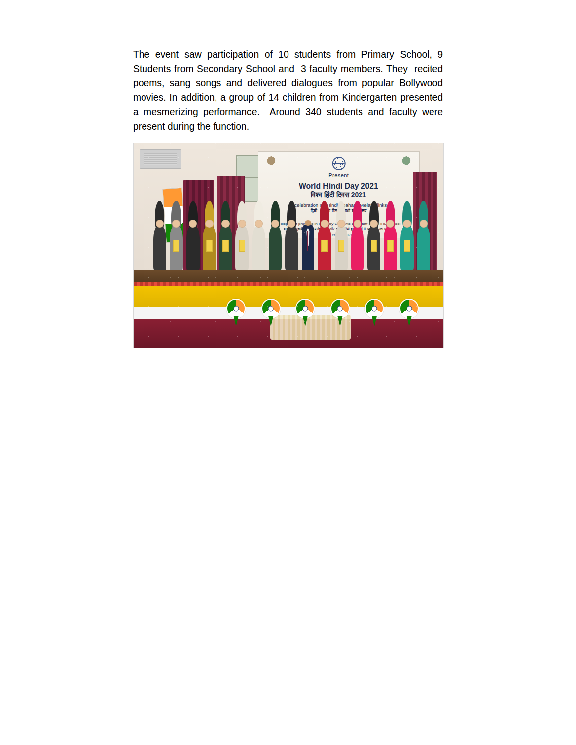The event saw participation of 10 students from Primary School, 9 Students from Secondary School and 3 faculty members. They recited poems, sang songs and delivered dialogues from popular Bollywood movies. In addition, a group of 14 children from Kindergarten presented a mesmerizing performance. Around 340 students and faculty were present during the function.
Present
World Hindi Day 2021
विश्व हिंदी दिवस 2021
A celebration of Hindi - Bahasa Melayu links
हिंदी - बहासा मैलायू संबंधों का उत्सव
&
A display of prowess in Hindi by Students and Staff of YSHHB School
वाईएसएचएचबी विद्यालय के छात्रों और कर्मचारियों द्वारा हिंदी में प्रवीणता का प्रदर्शन
17 February 2021
Yayasan Sultan Haji Hassanal Bolkiah School
Bandar Seri Begawan, Brunei Darussalam